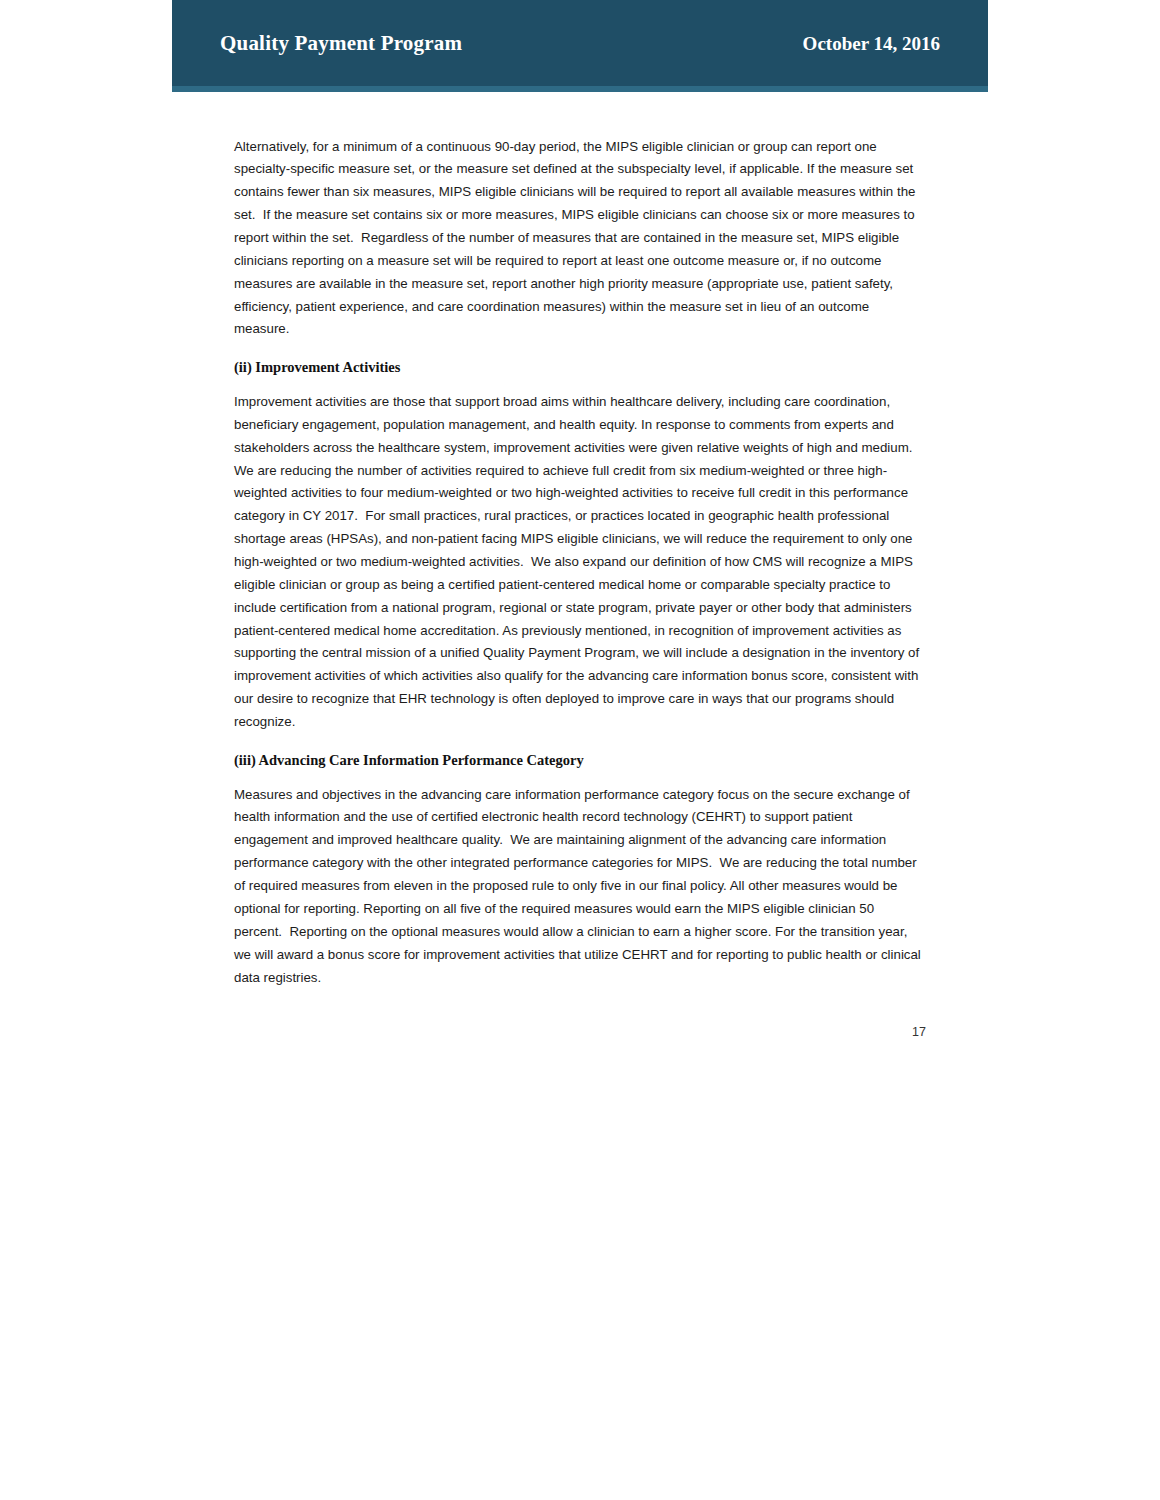Quality Payment Program
October 14, 2016
Alternatively, for a minimum of a continuous 90-day period, the MIPS eligible clinician or group can report one specialty-specific measure set, or the measure set defined at the subspecialty level, if applicable. If the measure set contains fewer than six measures, MIPS eligible clinicians will be required to report all available measures within the set. If the measure set contains six or more measures, MIPS eligible clinicians can choose six or more measures to report within the set. Regardless of the number of measures that are contained in the measure set, MIPS eligible clinicians reporting on a measure set will be required to report at least one outcome measure or, if no outcome measures are available in the measure set, report another high priority measure (appropriate use, patient safety, efficiency, patient experience, and care coordination measures) within the measure set in lieu of an outcome measure.
(ii) Improvement Activities
Improvement activities are those that support broad aims within healthcare delivery, including care coordination, beneficiary engagement, population management, and health equity. In response to comments from experts and stakeholders across the healthcare system, improvement activities were given relative weights of high and medium. We are reducing the number of activities required to achieve full credit from six medium-weighted or three high-weighted activities to four medium-weighted or two high-weighted activities to receive full credit in this performance category in CY 2017. For small practices, rural practices, or practices located in geographic health professional shortage areas (HPSAs), and non-patient facing MIPS eligible clinicians, we will reduce the requirement to only one high-weighted or two medium-weighted activities. We also expand our definition of how CMS will recognize a MIPS eligible clinician or group as being a certified patient-centered medical home or comparable specialty practice to include certification from a national program, regional or state program, private payer or other body that administers patient-centered medical home accreditation. As previously mentioned, in recognition of improvement activities as supporting the central mission of a unified Quality Payment Program, we will include a designation in the inventory of improvement activities of which activities also qualify for the advancing care information bonus score, consistent with our desire to recognize that EHR technology is often deployed to improve care in ways that our programs should recognize.
(iii) Advancing Care Information Performance Category
Measures and objectives in the advancing care information performance category focus on the secure exchange of health information and the use of certified electronic health record technology (CEHRT) to support patient engagement and improved healthcare quality. We are maintaining alignment of the advancing care information performance category with the other integrated performance categories for MIPS. We are reducing the total number of required measures from eleven in the proposed rule to only five in our final policy. All other measures would be optional for reporting. Reporting on all five of the required measures would earn the MIPS eligible clinician 50 percent. Reporting on the optional measures would allow a clinician to earn a higher score. For the transition year, we will award a bonus score for improvement activities that utilize CEHRT and for reporting to public health or clinical data registries.
17